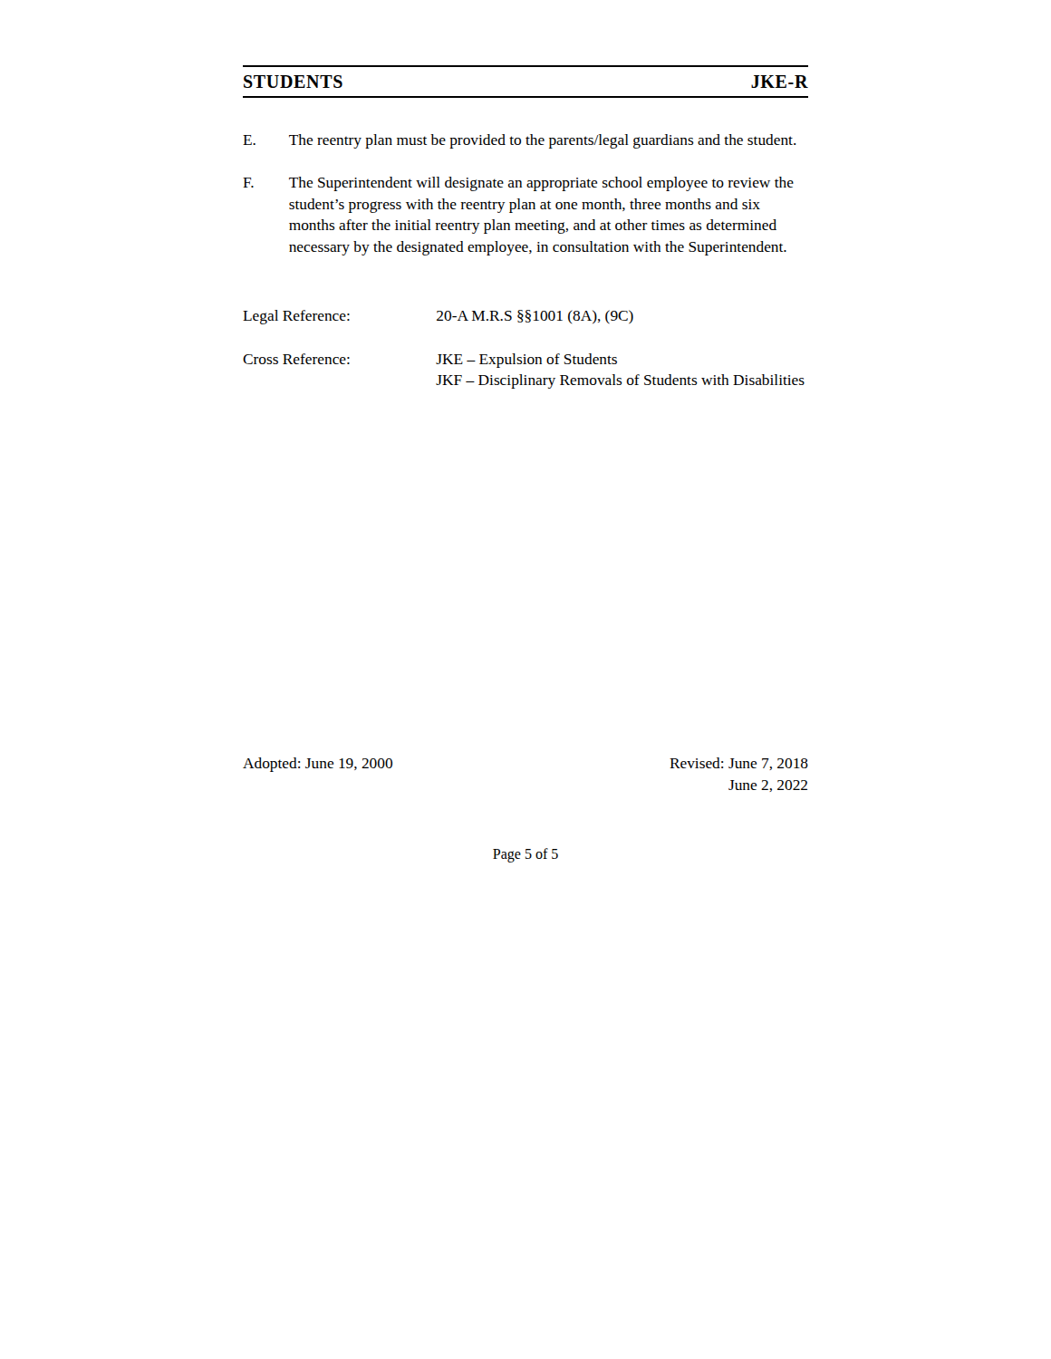STUDENTS
JKE-R
E. The reentry plan must be provided to the parents/legal guardians and the student.
F. The Superintendent will designate an appropriate school employee to review the student’s progress with the reentry plan at one month, three months and six months after the initial reentry plan meeting, and at other times as determined necessary by the designated employee, in consultation with the Superintendent.
| Legal Reference: | 20-A M.R.S §§1001 (8A), (9C) |
| Cross Reference: | JKE – Expulsion of Students JKF – Disciplinary Removals of Students with Disabilities |
Adopted: June 19, 2000
Revised: June 7, 2018
June 2, 2022
Page 5 of 5